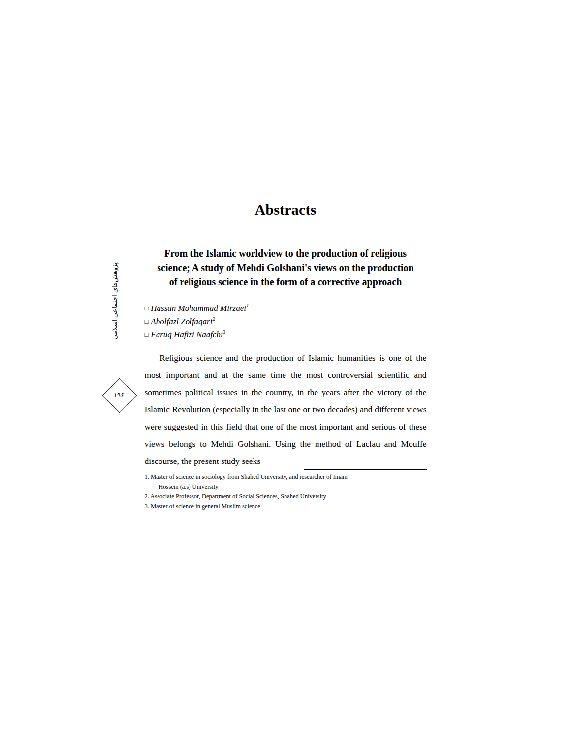Abstracts
From the Islamic worldview to the production of religious science; A study of Mehdi Golshani's views on the production of religious science in the form of a corrective approach
□Hassan Mohammad Mirzaei1
□Abolfazl Zolfaqari2
□Faruq Hafizi Naafchi3
Religious science and the production of Islamic humanities is one of the most important and at the same time the most controversial scientific and sometimes political issues in the country, in the years after the victory of the Islamic Revolution (especially in the last one or two decades) and different views were suggested in this field that one of the most important and serious of these views belongs to Mehdi Golshani. Using the method of Laclau and Mouffe discourse, the present study seeks
پژوهش‌های اجتماعی اسلامی
۱۹۶
1. Master of science in sociology from Shahed University, and researcher of Imam
Hossein (a.s) University
2. Associate Professor, Department of Social Sciences, Shahed University
3. Master of science in general Muslim science